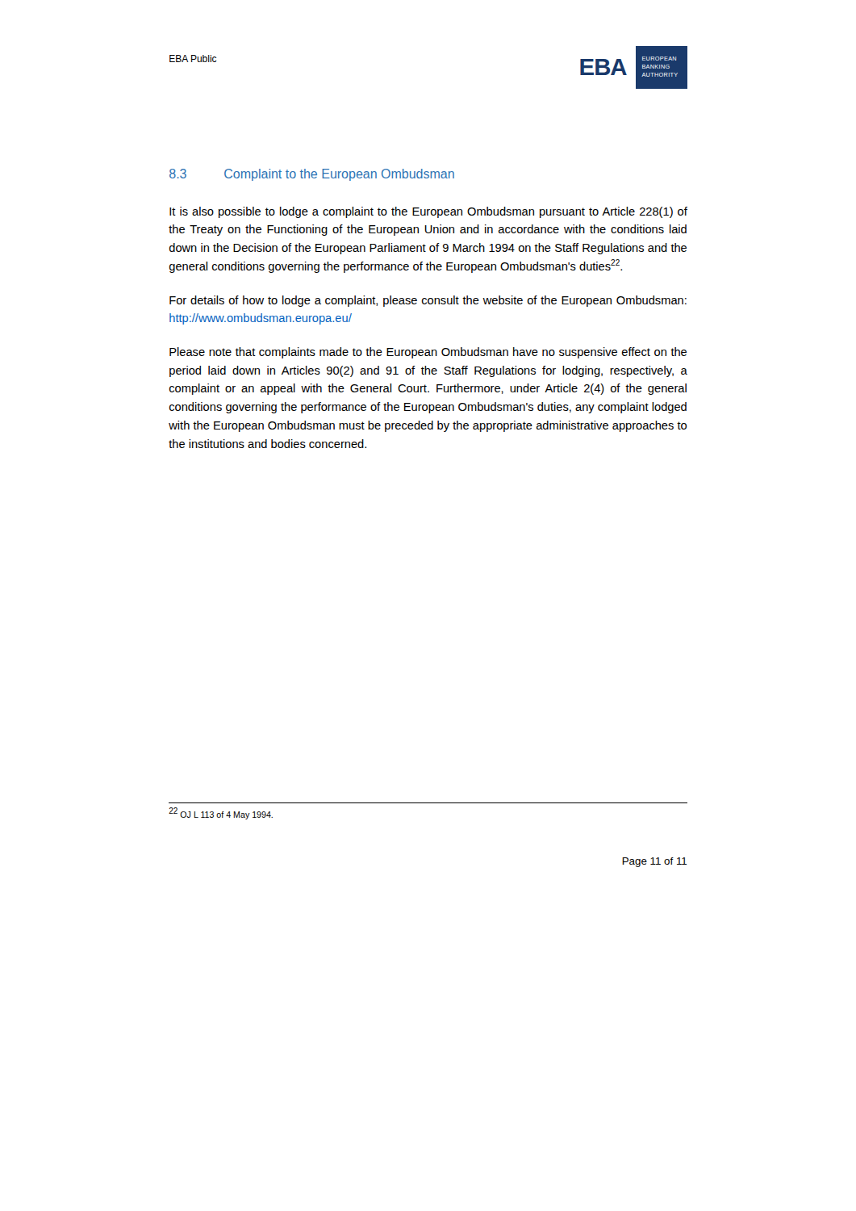EBA Public
EBA
EUROPEAN
BANKING
AUTHORITY
8.3 Complaint to the European Ombudsman
It is also possible to lodge a complaint to the European Ombudsman pursuant to Article 228(1) of the Treaty on the Functioning of the European Union and in accordance with the conditions laid down in the Decision of the European Parliament of 9 March 1994 on the Staff Regulations and the general conditions governing the performance of the European Ombudsman's duties22.
For details of how to lodge a complaint, please consult the website of the European Ombudsman: http://www.ombudsman.europa.eu/
Please note that complaints made to the European Ombudsman have no suspensive effect on the period laid down in Articles 90(2) and 91 of the Staff Regulations for lodging, respectively, a complaint or an appeal with the General Court. Furthermore, under Article 2(4) of the general conditions governing the performance of the European Ombudsman's duties, any complaint lodged with the European Ombudsman must be preceded by the appropriate administrative approaches to the institutions and bodies concerned.
22 OJ L 113 of 4 May 1994.
Page 11 of 11